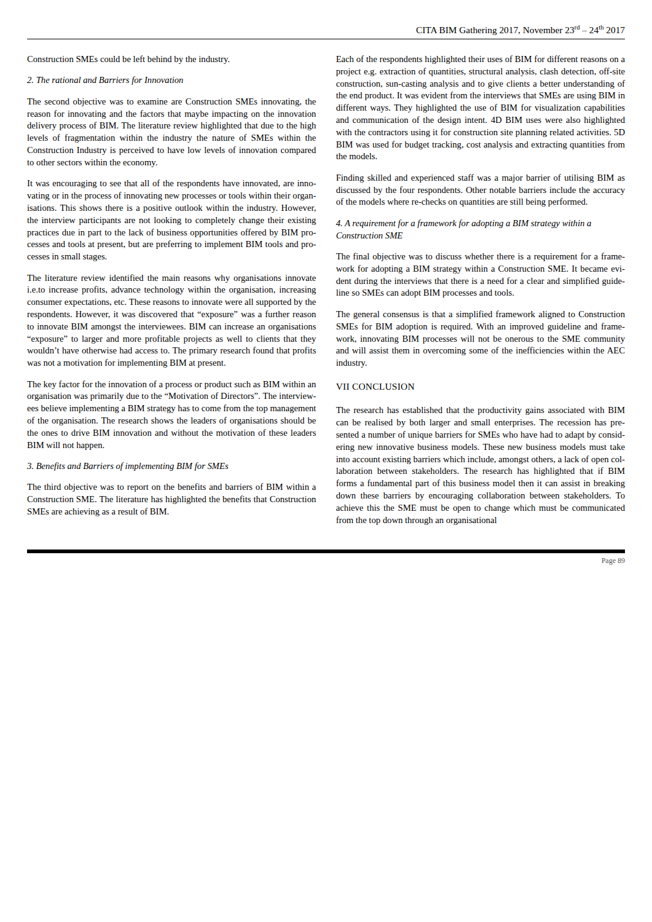CITA BIM Gathering 2017, November 23rd – 24th 2017
Construction SMEs could be left behind by the industry.
2. The rational and Barriers for Innovation
The second objective was to examine are Construction SMEs innovating, the reason for innovating and the factors that maybe impacting on the innovation delivery process of BIM. The literature review highlighted that due to the high levels of fragmentation within the industry the nature of SMEs within the Construction Industry is perceived to have low levels of innovation compared to other sectors within the economy.
It was encouraging to see that all of the respondents have innovated, are innovating or in the process of innovating new processes or tools within their organisations. This shows there is a positive outlook within the industry. However, the interview participants are not looking to completely change their existing practices due in part to the lack of business opportunities offered by BIM processes and tools at present, but are preferring to implement BIM tools and processes in small stages.
The literature review identified the main reasons why organisations innovate i.e.to increase profits, advance technology within the organisation, increasing consumer expectations, etc. These reasons to innovate were all supported by the respondents. However, it was discovered that “exposure” was a further reason to innovate BIM amongst the interviewees. BIM can increase an organisations “exposure” to larger and more profitable projects as well to clients that they wouldn’t have otherwise had access to. The primary research found that profits was not a motivation for implementing BIM at present.
The key factor for the innovation of a process or product such as BIM within an organisation was primarily due to the “Motivation of Directors”. The interviewees believe implementing a BIM strategy has to come from the top management of the organisation. The research shows the leaders of organisations should be the ones to drive BIM innovation and without the motivation of these leaders BIM will not happen.
3. Benefits and Barriers of implementing BIM for SMEs
The third objective was to report on the benefits and barriers of BIM within a Construction SME. The literature has highlighted the benefits that Construction SMEs are achieving as a result of BIM.
Each of the respondents highlighted their uses of BIM for different reasons on a project e.g. extraction of quantities, structural analysis, clash detection, off-site construction, sun-casting analysis and to give clients a better understanding of the end product. It was evident from the interviews that SMEs are using BIM in different ways. They highlighted the use of BIM for visualization capabilities and communication of the design intent. 4D BIM uses were also highlighted with the contractors using it for construction site planning related activities. 5D BIM was used for budget tracking, cost analysis and extracting quantities from the models.
Finding skilled and experienced staff was a major barrier of utilising BIM as discussed by the four respondents. Other notable barriers include the accuracy of the models where re-checks on quantities are still being performed.
4. A requirement for a framework for adopting a BIM strategy within a Construction SME
The final objective was to discuss whether there is a requirement for a framework for adopting a BIM strategy within a Construction SME. It became evident during the interviews that there is a need for a clear and simplified guideline so SMEs can adopt BIM processes and tools.
The general consensus is that a simplified framework aligned to Construction SMEs for BIM adoption is required. With an improved guideline and framework, innovating BIM processes will not be onerous to the SME community and will assist them in overcoming some of the inefficiencies within the AEC industry.
VII CONCLUSION
The research has established that the productivity gains associated with BIM can be realised by both larger and small enterprises. The recession has presented a number of unique barriers for SMEs who have had to adapt by considering new innovative business models. These new business models must take into account existing barriers which include, amongst others, a lack of open collaboration between stakeholders. The research has highlighted that if BIM forms a fundamental part of this business model then it can assist in breaking down these barriers by encouraging collaboration between stakeholders. To achieve this the SME must be open to change which must be communicated from the top down through an organisational
Page 89